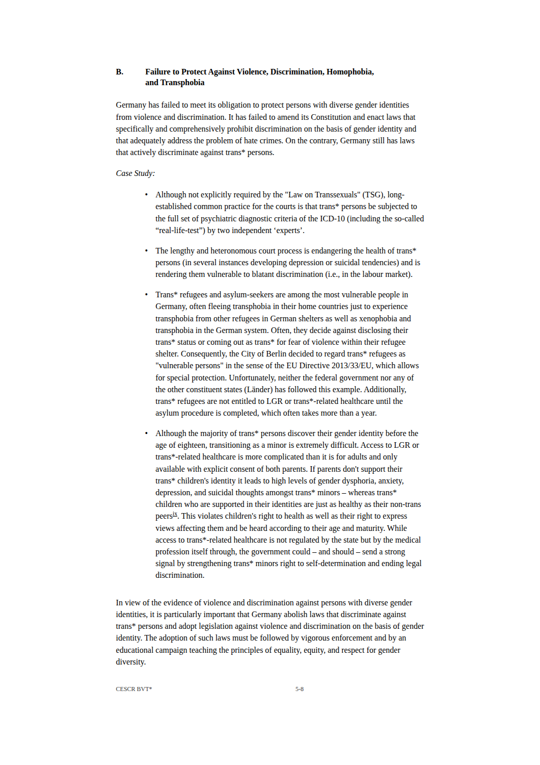B. Failure to Protect Against Violence, Discrimination, Homophobia,
and Transphobia
Germany has failed to meet its obligation to protect persons with diverse gender identities from violence and discrimination. It has failed to amend its Constitution and enact laws that specifically and comprehensively prohibit discrimination on the basis of gender identity and that adequately address the problem of hate crimes. On the contrary, Germany still has laws that actively discriminate against trans* persons.
Case Study:
Although not explicitly required by the "Law on Transsexuals" (TSG), long-established common practice for the courts is that trans* persons be subjected to the full set of psychiatric diagnostic criteria of the ICD-10 (including the so-called “real-life-test”) by two independent ‘experts’.
The lengthy and heteronomous court process is endangering the health of trans* persons (in several instances developing depression or suicidal tendencies) and is rendering them vulnerable to blatant discrimination (i.e., in the labour market).
Trans* refugees and asylum-seekers are among the most vulnerable people in Germany, often fleeing transphobia in their home countries just to experience transphobia from other refugees in German shelters as well as xenophobia and transphobia in the German system. Often, they decide against disclosing their trans* status or coming out as trans* for fear of violence within their refugee shelter. Consequently, the City of Berlin decided to regard trans* refugees as "vulnerable persons" in the sense of the EU Directive 2013/33/EU, which allows for special protection. Unfortunately, neither the federal government nor any of the other constituent states (Länder) has followed this example. Additionally, trans* refugees are not entitled to LGR or trans*-related healthcare until the asylum procedure is completed, which often takes more than a year.
Although the majority of trans* persons discover their gender identity before the age of eighteen, transitioning as a minor is extremely difficult. Access to LGR or trans*-related healthcare is more complicated than it is for adults and only available with explicit consent of both parents. If parents don't support their trans* children's identity it leads to high levels of gender dysphoria, anxiety, depression, and suicidal thoughts amongst trans* minors – whereas trans* children who are supported in their identities are just as healthy as their non-trans peersix. This violates children's right to health as well as their right to express views affecting them and be heard according to their age and maturity. While access to trans*-related healthcare is not regulated by the state but by the medical profession itself through, the government could – and should – send a strong signal by strengthening trans* minors right to self-determination and ending legal discrimination.
In view of the evidence of violence and discrimination against persons with diverse gender identities, it is particularly important that Germany abolish laws that discriminate against trans* persons and adopt legislation against violence and discrimination on the basis of gender identity. The adoption of such laws must be followed by vigorous enforcement and by an educational campaign teaching the principles of equality, equity, and respect for gender diversity.
CESCR BVT* 5-8